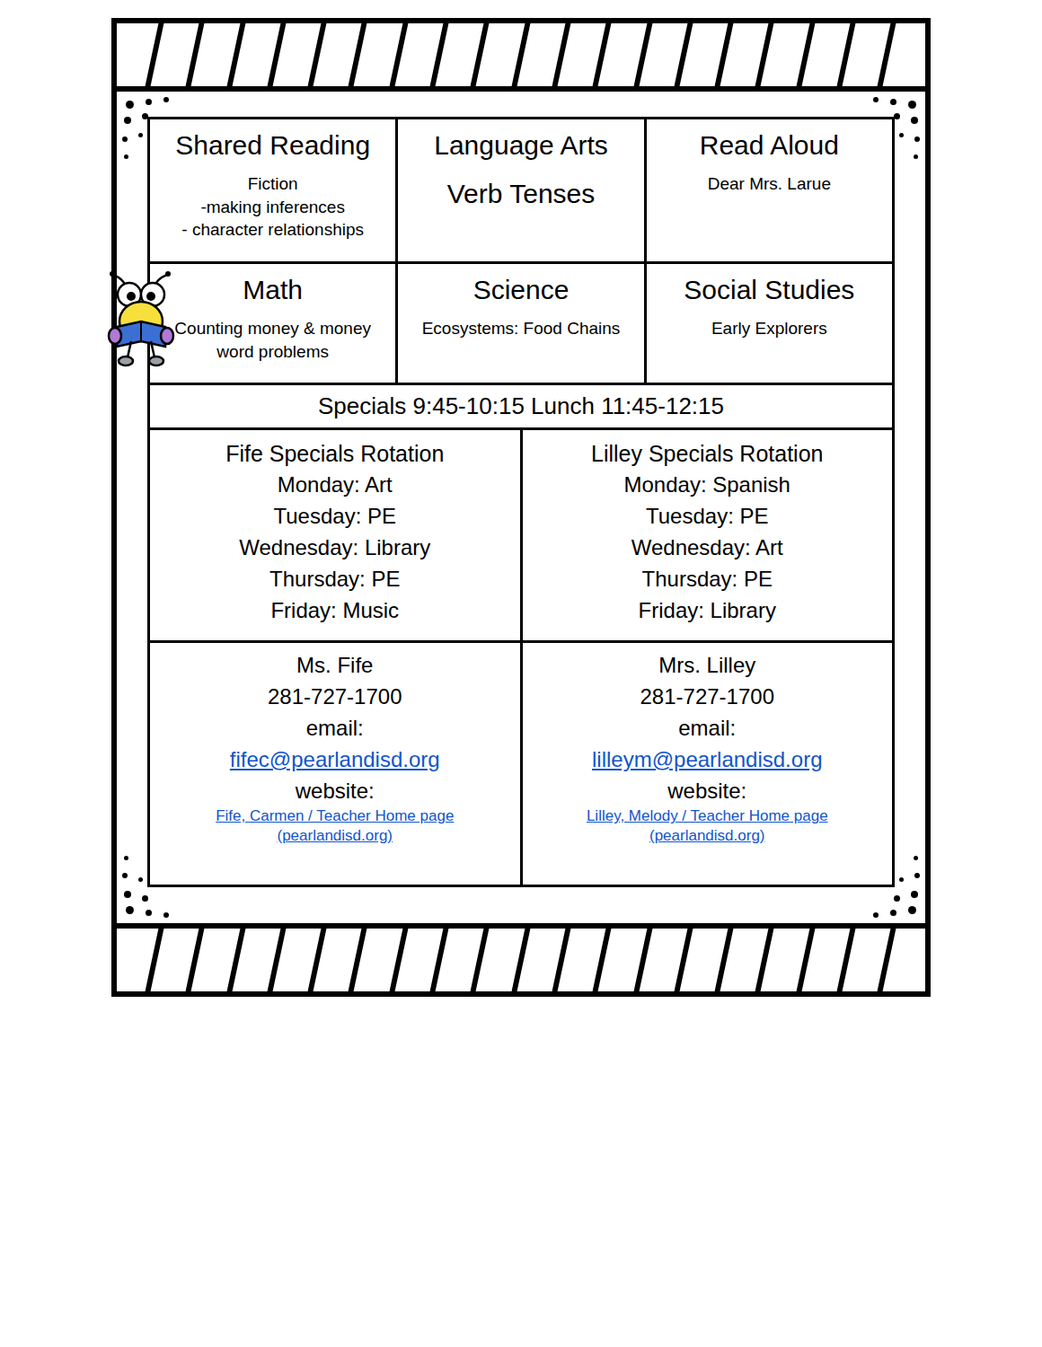| Shared Reading Fiction -making inferences - character relationships | Language Arts Verb Tenses | Read Aloud Dear Mrs. Larue |
| Math Counting money & money word problems | Science Ecosystems: Food Chains | Social Studies Early Explorers |
Specials 9:45-10:15 Lunch 11:45-12:15
| Fife Specials Rotation Monday: Art Tuesday: PE Wednesday: Library Thursday: PE Friday: Music | Lilley Specials Rotation Monday: Spanish Tuesday: PE Wednesday: Art Thursday: PE Friday: Library |
| Ms. Fife 281-727-1700 email: fifec@pearlandisd.org website: Fife, Carmen / Teacher Home page (pearlandisd.org) | Mrs. Lilley 281-727-1700 email: lilleym@pearlandisd.org website: Lilley, Melody / Teacher Home page (pearlandisd.org) |